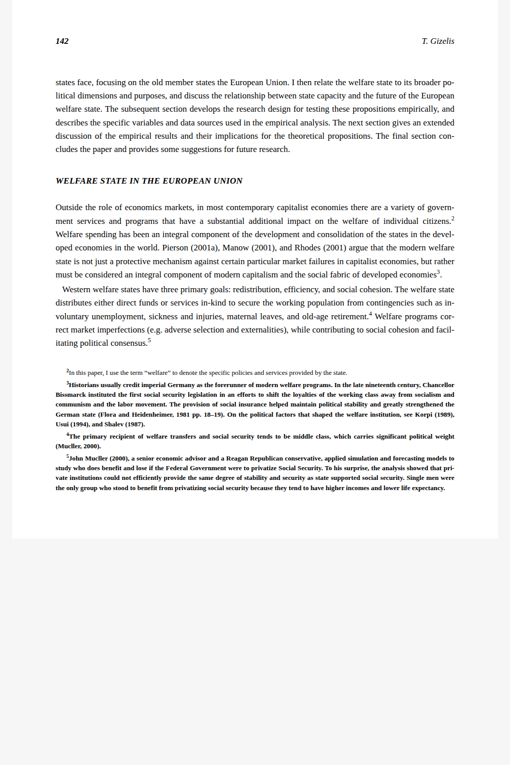142 T. Gizelis
states face, focusing on the old member states the European Union. I then relate the welfare state to its broader political dimensions and purposes, and discuss the relationship between state capacity and the future of the European welfare state. The subsequent section develops the research design for testing these propositions empirically, and describes the specific variables and data sources used in the empirical analysis. The next section gives an extended discussion of the empirical results and their implications for the theoretical propositions. The final section concludes the paper and provides some suggestions for future research.
WELFARE STATE IN THE EUROPEAN UNION
Outside the role of economics markets, in most contemporary capitalist economies there are a variety of government services and programs that have a substantial additional impact on the welfare of individual citizens.2 Welfare spending has been an integral component of the development and consolidation of the states in the developed economies in the world. Pierson (2001a), Manow (2001), and Rhodes (2001) argue that the modern welfare state is not just a protective mechanism against certain particular market failures in capitalist economies, but rather must be considered an integral component of modern capitalism and the social fabric of developed economies3.
Western welfare states have three primary goals: redistribution, efficiency, and social cohesion. The welfare state distributes either direct funds or services in-kind to secure the working population from contingencies such as involuntary unemployment, sickness and injuries, maternal leaves, and old-age retirement.4 Welfare programs correct market imperfections (e.g. adverse selection and externalities), while contributing to social cohesion and facilitating political consensus.5
2In this paper, I use the term “welfare” to denote the specific policies and services provided by the state.
3Historians usually credit imperial Germany as the forerunner of modern welfare programs. In the late nineteenth century, Chancellor Bissmarck instituted the first social security legislation in an efforts to shift the loyalties of the working class away from socialism and communism and the labor movement. The provision of social insurance helped maintain political stability and greatly strengthened the German state (Flora and Heidenheimer, 1981 pp. 18–19). On the political factors that shaped the welfare institution, see Korpi (1989), Usui (1994), and Shalev (1987).
4The primary recipient of welfare transfers and social security tends to be middle class, which carries significant political weight (Mucller, 2000).
5John Mucller (2000), a senior economic advisor and a Reagan Republican conservative, applied simulation and forecasting models to study who does benefit and lose if the Federal Government were to privatize Social Security. To his surprise, the analysis showed that private institutions could not efficiently provide the same degree of stability and security as state supported social security. Single men were the only group who stood to benefit from privatizing social security because they tend to have higher incomes and lower life expectancy.